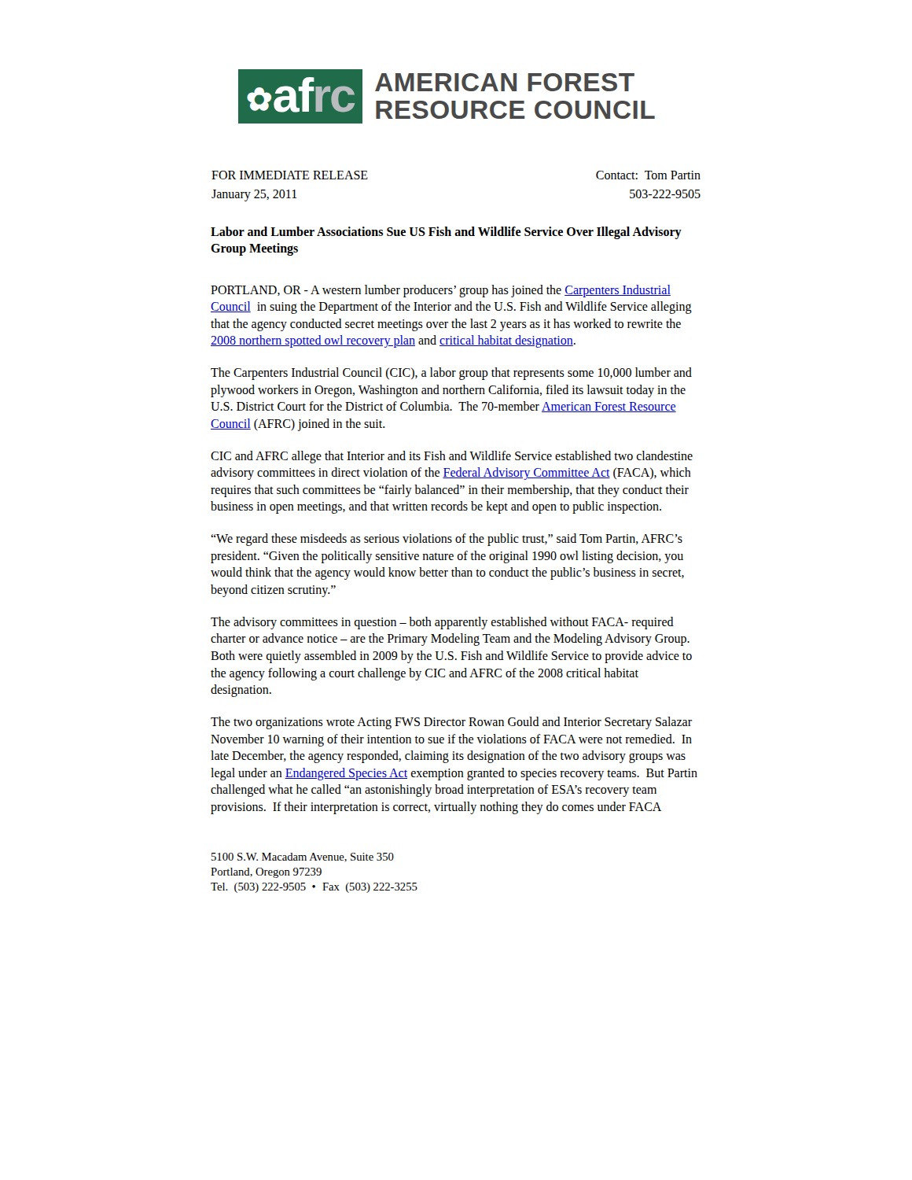| ✿ a f r c | AMERICAN FOREST RESOURCE COUNCIL |
| FOR IMMEDIATE RELEASE | Contact: Tom Partin |
| January 25, 2011 | 503-222-9505 |
Labor and Lumber Associations Sue US Fish and Wildlife Service Over Illegal Advisory Group Meetings
PORTLAND, OR - A western lumber producers’ group has joined the Carpenters Industrial Council in suing the Department of the Interior and the U.S. Fish and Wildlife Service alleging that the agency conducted secret meetings over the last 2 years as it has worked to rewrite the 2008 northern spotted owl recovery plan and critical habitat designation.
The Carpenters Industrial Council (CIC), a labor group that represents some 10,000 lumber and plywood workers in Oregon, Washington and northern California, filed its lawsuit today in the U.S. District Court for the District of Columbia. The 70-member American Forest Resource Council (AFRC) joined in the suit.
CIC and AFRC allege that Interior and its Fish and Wildlife Service established two clandestine advisory committees in direct violation of the Federal Advisory Committee Act (FACA), which requires that such committees be “fairly balanced” in their membership, that they conduct their business in open meetings, and that written records be kept and open to public inspection.
“We regard these misdeeds as serious violations of the public trust,” said Tom Partin, AFRC’s president. “Given the politically sensitive nature of the original 1990 owl listing decision, you would think that the agency would know better than to conduct the public’s business in secret, beyond citizen scrutiny.”
The advisory committees in question – both apparently established without FACA- required charter or advance notice – are the Primary Modeling Team and the Modeling Advisory Group. Both were quietly assembled in 2009 by the U.S. Fish and Wildlife Service to provide advice to the agency following a court challenge by CIC and AFRC of the 2008 critical habitat designation.
The two organizations wrote Acting FWS Director Rowan Gould and Interior Secretary Salazar November 10 warning of their intention to sue if the violations of FACA were not remedied. In late December, the agency responded, claiming its designation of the two advisory groups was legal under an Endangered Species Act exemption granted to species recovery teams. But Partin challenged what he called “an astonishingly broad interpretation of ESA’s recovery team provisions. If their interpretation is correct, virtually nothing they do comes under FACA
5100 S.W. Macadam Avenue, Suite 350
Portland, Oregon 97239
Tel. (503) 222-9505 • Fax (503) 222-3255